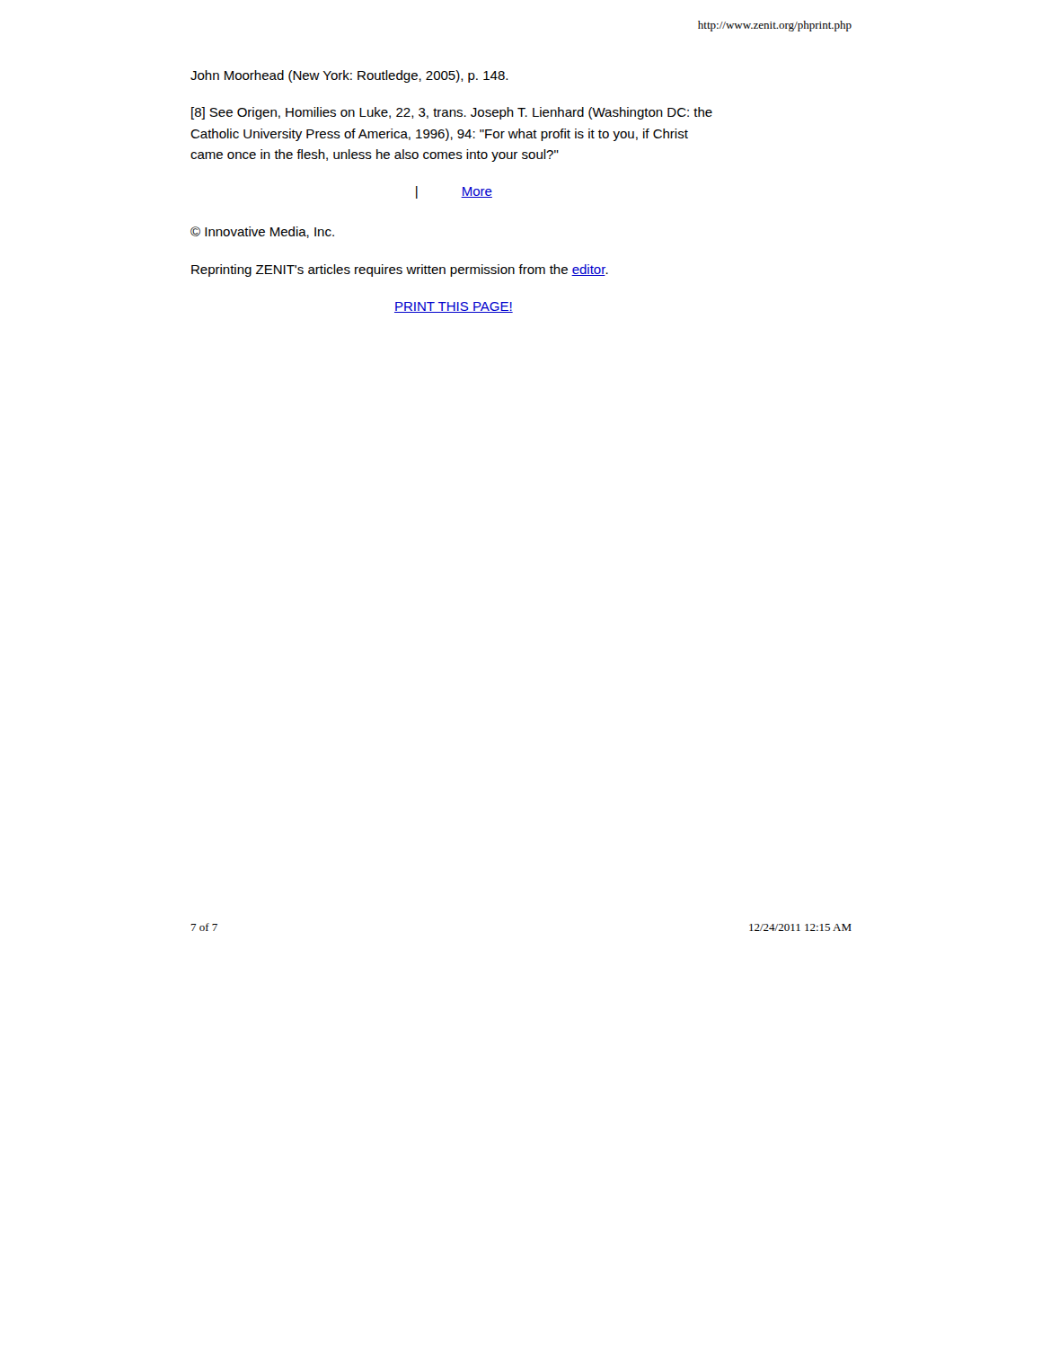http://www.zenit.org/phprint.php
John Moorhead (New York: Routledge, 2005), p. 148.
[8] See Origen, Homilies on Luke, 22, 3, trans. Joseph T. Lienhard (Washington DC: the Catholic University Press of America, 1996), 94: "For what profit is it to you, if Christ came once in the flesh, unless he also comes into your soul?"
|More
© Innovative Media, Inc.
Reprinting ZENIT's articles requires written permission from the editor.
PRINT THIS PAGE!
7 of 7 12/24/2011 12:15 AM